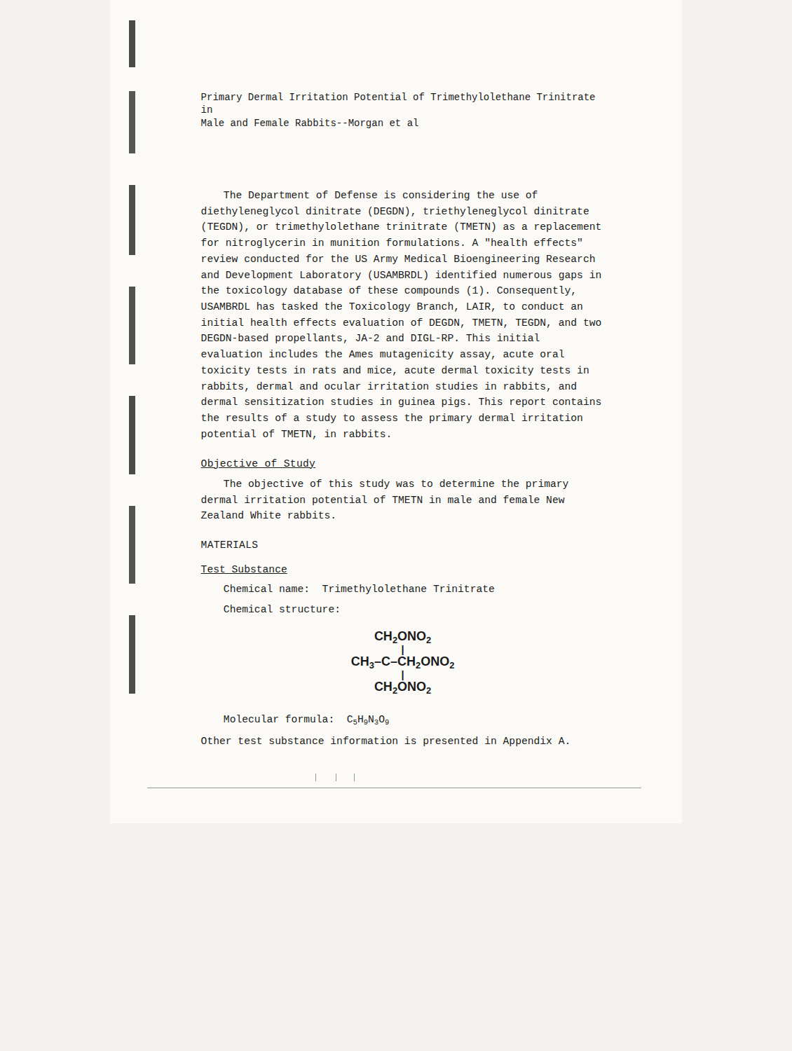Primary Dermal Irritation Potential of Trimethylolethane Trinitrate in
Male and Female Rabbits--Morgan et al
The Department of Defense is considering the use of diethyleneglycol dinitrate (DEGDN), triethyleneglycol dinitrate (TEGDN), or trimethylolethane trinitrate (TMETN) as a replacement for nitroglycerin in munition formulations. A "health effects" review conducted for the US Army Medical Bioengineering Research and Development Laboratory (USAMBRDL) identified numerous gaps in the toxicology database of these compounds (1). Consequently, USAMBRDL has tasked the Toxicology Branch, LAIR, to conduct an initial health effects evaluation of DEGDN, TMETN, TEGDN, and two DEGDN-based propellants, JA-2 and DIGL-RP. This initial evaluation includes the Ames mutagenicity assay, acute oral toxicity tests in rats and mice, acute dermal toxicity tests in rabbits, dermal and ocular irritation studies in rabbits, and dermal sensitization studies in guinea pigs. This report contains the results of a study to assess the primary dermal irritation potential of TMETN, in rabbits.
Objective of Study
The objective of this study was to determine the primary dermal irritation potential of TMETN in male and female New Zealand White rabbits.
MATERIALS
Test Substance
Chemical name: Trimethylolethane Trinitrate
Chemical structure:
CH2ONO2 | CH3–C–CH2ONO2 | CH2ONO2
Molecular formula: C5H9N3O9
Other test substance information is presented in Appendix A.